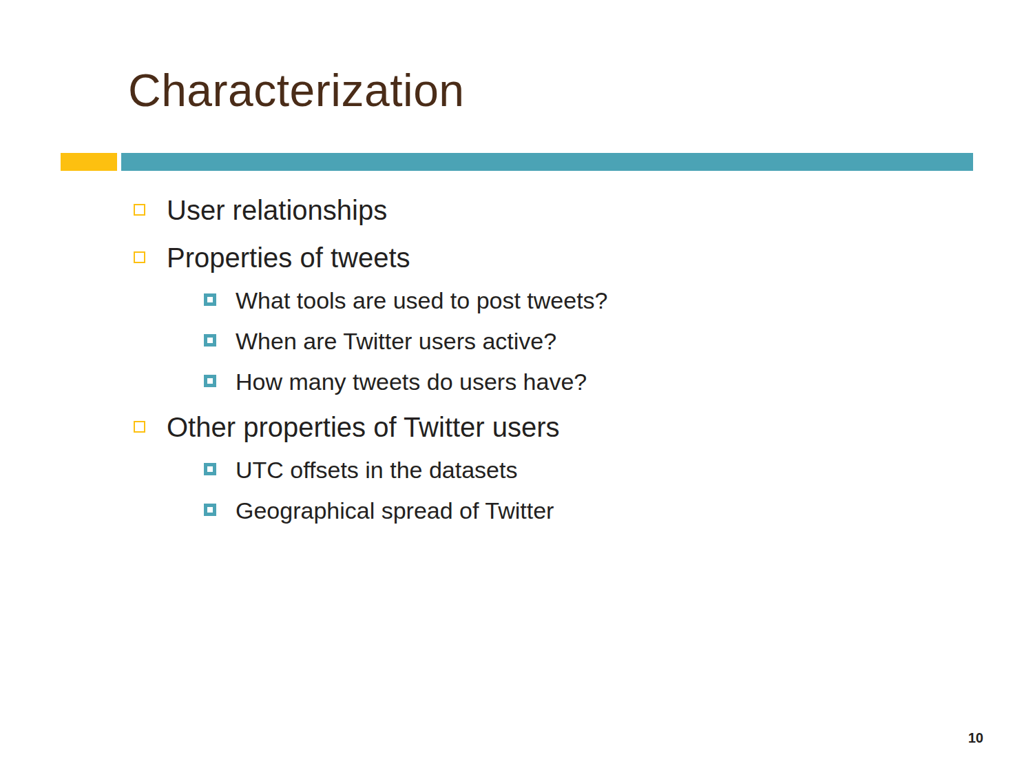Characterization
User relationships
Properties of tweets
What tools are used to post tweets?
When are Twitter users active?
How many tweets do users have?
Other properties of Twitter users
UTC offsets in the datasets
Geographical spread of Twitter
10